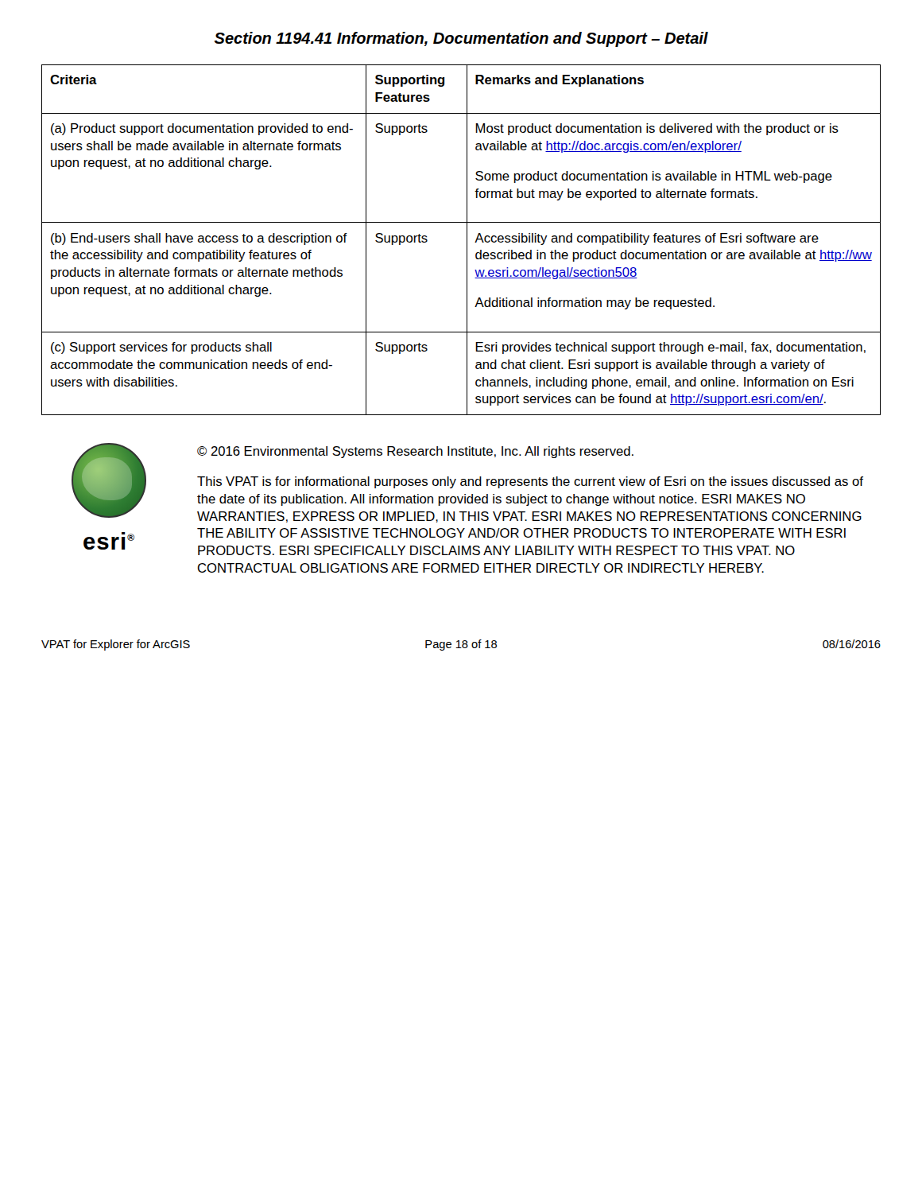Section 1194.41 Information, Documentation and Support – Detail
| Criteria | Supporting Features | Remarks and Explanations |
| --- | --- | --- |
| (a) Product support documentation provided to end-users shall be made available in alternate formats upon request, at no additional charge. | Supports | Most product documentation is delivered with the product or is available at http://doc.arcgis.com/en/explorer/ Some product documentation is available in HTML web-page format but may be exported to alternate formats. |
| (b) End-users shall have access to a description of the accessibility and compatibility features of products in alternate formats or alternate methods upon request, at no additional charge. | Supports | Accessibility and compatibility features of Esri software are described in the product documentation or are available at http://www.esri.com/legal/section508 Additional information may be requested. |
| (c) Support services for products shall accommodate the communication needs of end-users with disabilities. | Supports | Esri provides technical support through e-mail, fax, documentation, and chat client. Esri support is available through a variety of channels, including phone, email, and online. Information on Esri support services can be found at http://support.esri.com/en/ . |
esri®
© 2016 Environmental Systems Research Institute, Inc. All rights reserved.
This VPAT is for informational purposes only and represents the current view of Esri on the issues discussed as of the date of its publication. All information provided is subject to change without notice. ESRI MAKES NO WARRANTIES, EXPRESS OR IMPLIED, IN THIS VPAT. ESRI MAKES NO REPRESENTATIONS CONCERNING THE ABILITY OF ASSISTIVE TECHNOLOGY AND/OR OTHER PRODUCTS TO INTEROPERATE WITH ESRI PRODUCTS. ESRI SPECIFICALLY DISCLAIMS ANY LIABILITY WITH RESPECT TO THIS VPAT. NO CONTRACTUAL OBLIGATIONS ARE FORMED EITHER DIRECTLY OR INDIRECTLY HEREBY.
VPAT for Explorer for ArcGIS Page 18 of 18 08/16/2016